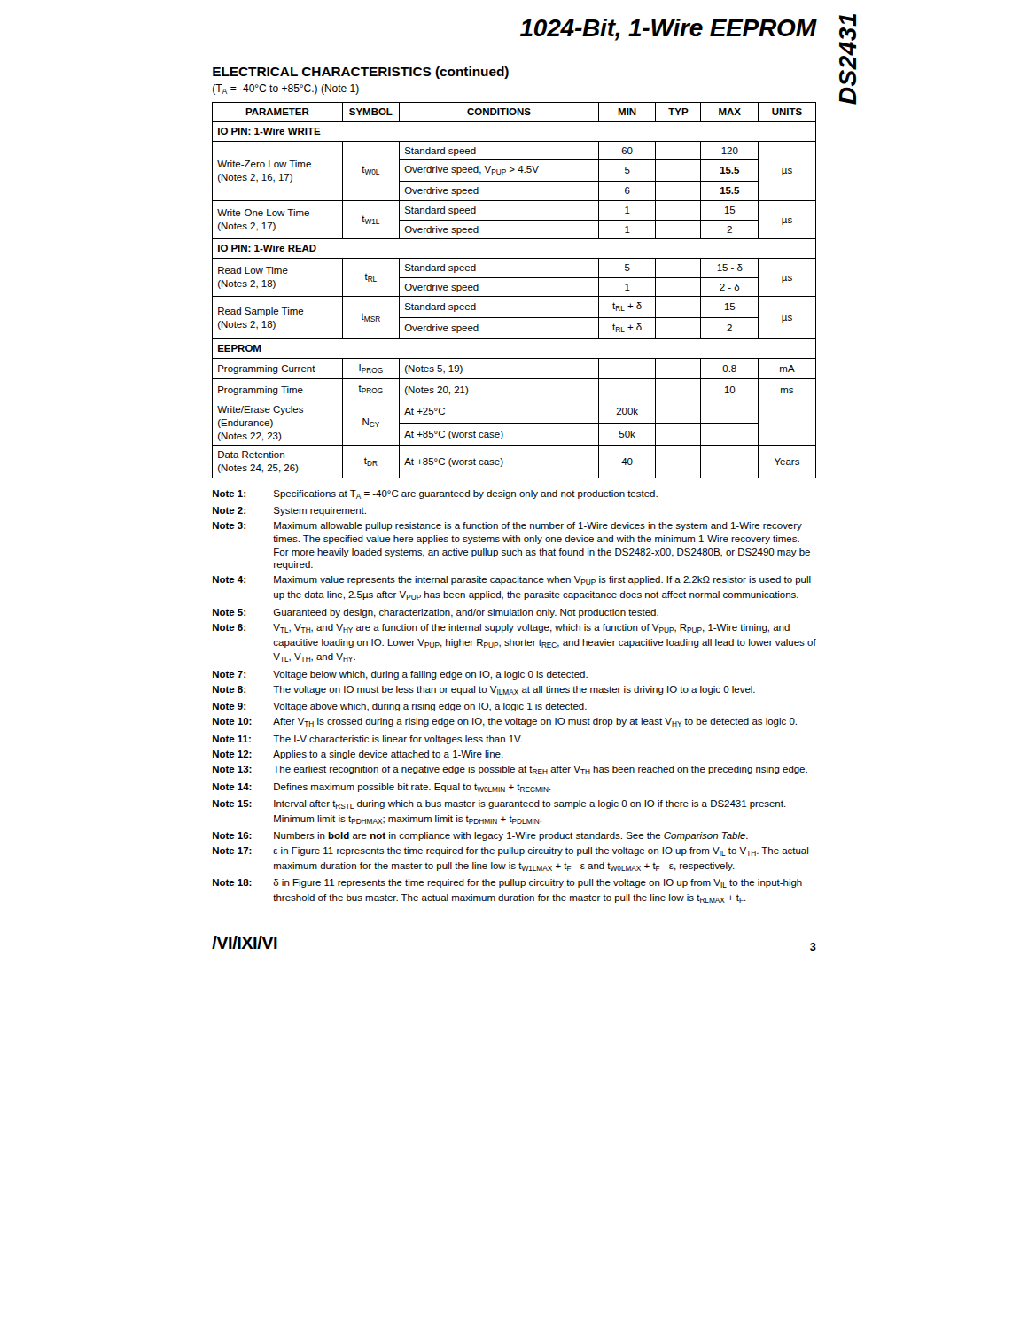DS2431
1024-Bit, 1-Wire EEPROM
ELECTRICAL CHARACTERISTICS (continued)
(TA = -40°C to +85°C.) (Note 1)
| PARAMETER | SYMBOL | CONDITIONS | MIN | TYP | MAX | UNITS |
| --- | --- | --- | --- | --- | --- | --- |
| IO PIN: 1-Wire WRITE |
| Write-Zero Low Time (Notes 2, 16, 17) | t W0L | Standard speed | 60 | | 120 | µs |
| Overdrive speed, V PUP > 4.5V | 5 | | 15.5 |
| Overdrive speed | 6 | | 15.5 |
| Write-One Low Time (Notes 2, 17) | t W1L | Standard speed | 1 | | 15 | µs |
| Overdrive speed | 1 | | 2 |
| IO PIN: 1-Wire READ |
| Read Low Time (Notes 2, 18) | t RL | Standard speed | 5 | | 15 - δ | µs |
| Overdrive speed | 1 | | 2 - δ |
| Read Sample Time (Notes 2, 18) | t MSR | Standard speed | t RL + δ | | 15 | µs |
| Overdrive speed | t RL + δ | | 2 |
| EEPROM |
| Programming Current | I PROG | (Notes 5, 19) | | | 0.8 | mA |
| Programming Time | t PROG | (Notes 20, 21) | | | 10 | ms |
| Write/Erase Cycles (Endurance) (Notes 22, 23) | N CY | At +25°C | 200k | | | — |
| At +85°C (worst case) | 50k | | |
| Data Retention (Notes 24, 25, 26) | t DR | At +85°C (worst case) | 40 | | | Years |
| Note 1: | Specifications at T A = -40°C are guaranteed by design only and not production tested. |
| Note 2: | System requirement. |
| Note 3: | Maximum allowable pullup resistance is a function of the number of 1-Wire devices in the system and 1-Wire recovery times. The specified value here applies to systems with only one device and with the minimum 1-Wire recovery times. For more heavily loaded systems, an active pullup such as that found in the DS2482-x00, DS2480B, or DS2490 may be required. |
| Note 4: | Maximum value represents the internal parasite capacitance when V PUP is first applied. If a 2.2kΩ resistor is used to pull up the data line, 2.5µs after V PUP has been applied, the parasite capacitance does not affect normal communications. |
| Note 5: | Guaranteed by design, characterization, and/or simulation only. Not production tested. |
| Note 6: | V TL , V TH , and V HY are a function of the internal supply voltage, which is a function of V PUP , R PUP , 1-Wire timing, and capacitive loading on IO. Lower V PUP , higher R PUP , shorter t REC , and heavier capacitive loading all lead to lower values of V TL , V TH , and V HY . |
| Note 7: | Voltage below which, during a falling edge on IO, a logic 0 is detected. |
| Note 8: | The voltage on IO must be less than or equal to V ILMAX at all times the master is driving IO to a logic 0 level. |
| Note 9: | Voltage above which, during a rising edge on IO, a logic 1 is detected. |
| Note 10: | After V TH is crossed during a rising edge on IO, the voltage on IO must drop by at least V HY to be detected as logic 0. |
| Note 11: | The I-V characteristic is linear for voltages less than 1V. |
| Note 12: | Applies to a single device attached to a 1-Wire line. |
| Note 13: | The earliest recognition of a negative edge is possible at t REH after V TH has been reached on the preceding rising edge. |
| Note 14: | Defines maximum possible bit rate. Equal to t W0LMIN + t RECMIN . |
| Note 15: | Interval after t RSTL during which a bus master is guaranteed to sample a logic 0 on IO if there is a DS2431 present. Minimum limit is t PDHMAX ; maximum limit is t PDHMIN + t PDLMIN . |
| Note 16: | Numbers in bold are not in compliance with legacy 1-Wire product standards. See the Comparison Table . |
| Note 17: | ε in Figure 11 represents the time required for the pullup circuitry to pull the voltage on IO up from V IL to V TH . The actual maximum duration for the master to pull the line low is t W1LMAX + t F - ε and t W0LMAX + t F - ε, respectively. |
| Note 18: | δ in Figure 11 represents the time required for the pullup circuitry to pull the voltage on IO up from V IL to the input-high threshold of the bus master. The actual maximum duration for the master to pull the line low is t RLMAX + t F . |
/VI/IXI/VI
3